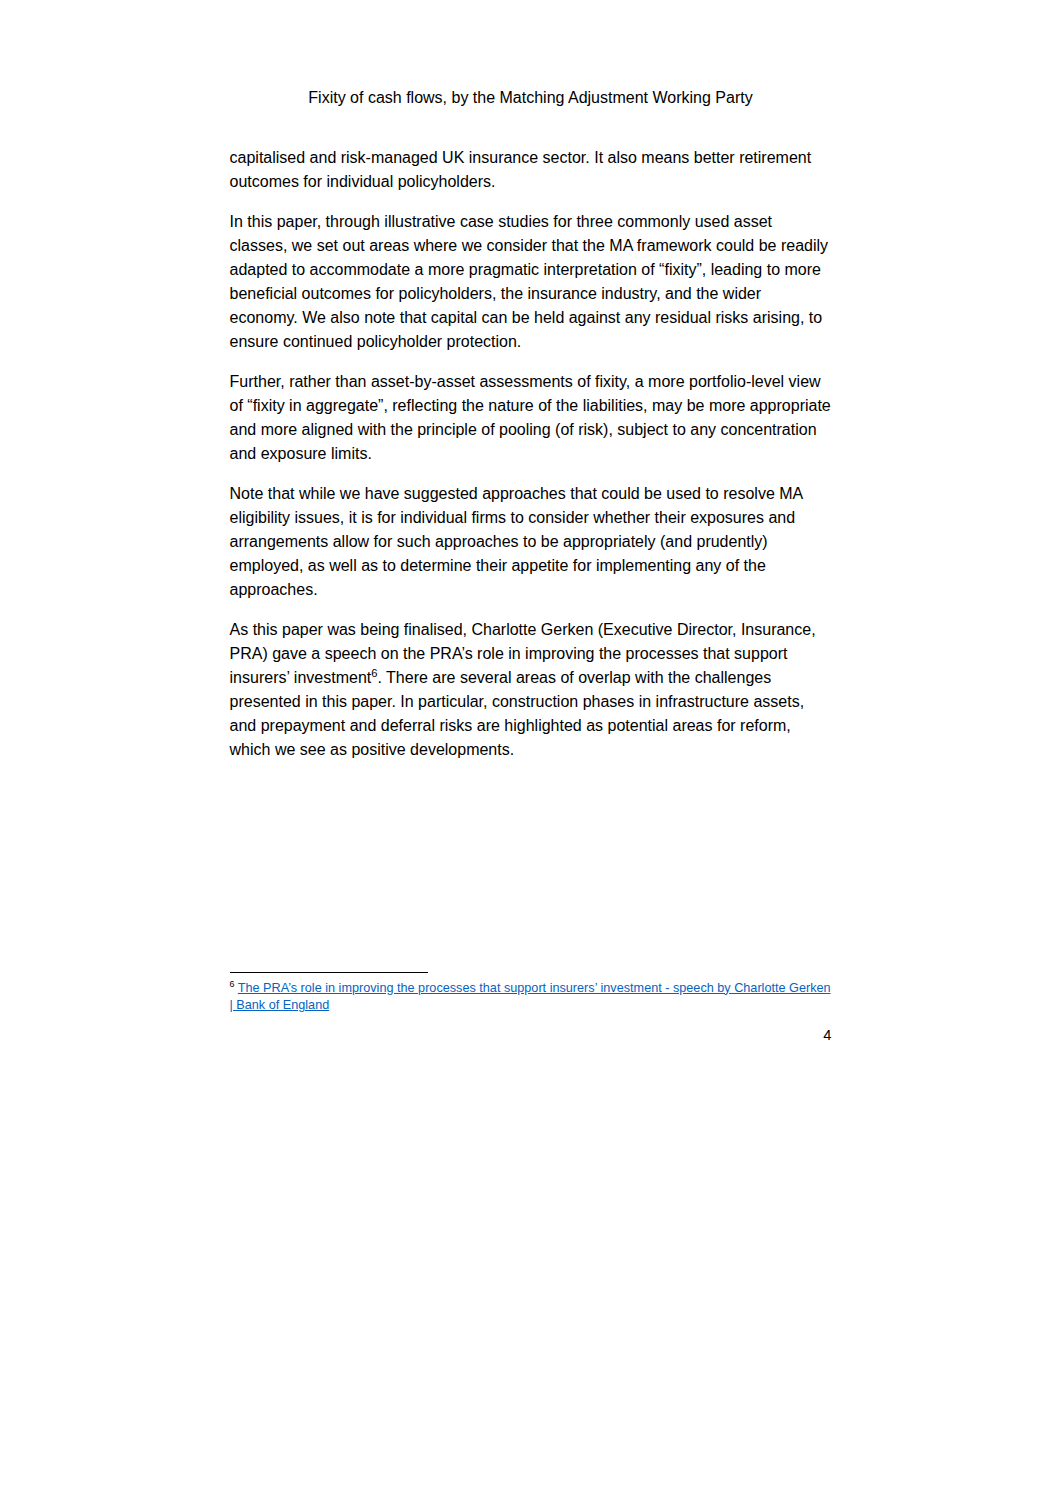Fixity of cash flows, by the Matching Adjustment Working Party
capitalised and risk-managed UK insurance sector. It also means better retirement outcomes for individual policyholders.
In this paper, through illustrative case studies for three commonly used asset classes, we set out areas where we consider that the MA framework could be readily adapted to accommodate a more pragmatic interpretation of “fixity”, leading to more beneficial outcomes for policyholders, the insurance industry, and the wider economy. We also note that capital can be held against any residual risks arising, to ensure continued policyholder protection.
Further, rather than asset-by-asset assessments of fixity, a more portfolio-level view of “fixity in aggregate”, reflecting the nature of the liabilities, may be more appropriate and more aligned with the principle of pooling (of risk), subject to any concentration and exposure limits.
Note that while we have suggested approaches that could be used to resolve MA eligibility issues, it is for individual firms to consider whether their exposures and arrangements allow for such approaches to be appropriately (and prudently) employed, as well as to determine their appetite for implementing any of the approaches.
As this paper was being finalised, Charlotte Gerken (Executive Director, Insurance, PRA) gave a speech on the PRA’s role in improving the processes that support insurers’ investment6. There are several areas of overlap with the challenges presented in this paper. In particular, construction phases in infrastructure assets, and prepayment and deferral risks are highlighted as potential areas for reform, which we see as positive developments.
6 The PRA’s role in improving the processes that support insurers’ investment - speech by Charlotte Gerken | Bank of England
4